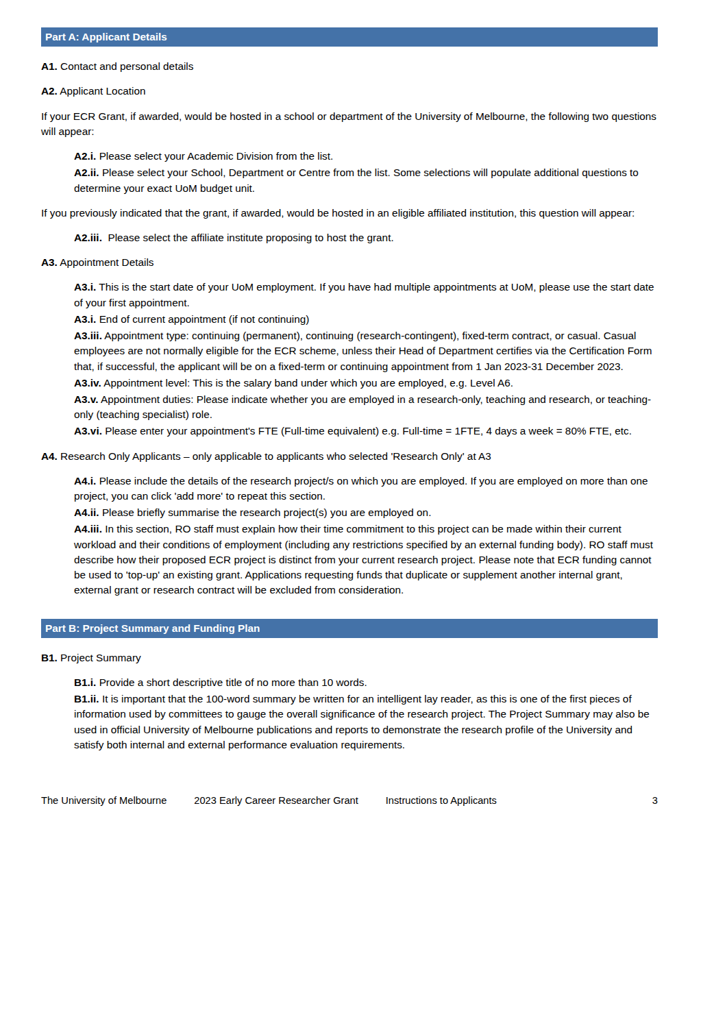Part A: Applicant Details
A1. Contact and personal details
A2. Applicant Location
If your ECR Grant, if awarded, would be hosted in a school or department of the University of Melbourne, the following two questions will appear:
A2.i. Please select your Academic Division from the list.
A2.ii. Please select your School, Department or Centre from the list. Some selections will populate additional questions to determine your exact UoM budget unit.
If you previously indicated that the grant, if awarded, would be hosted in an eligible affiliated institution, this question will appear:
A2.iii. Please select the affiliate institute proposing to host the grant.
A3. Appointment Details
A3.i. This is the start date of your UoM employment. If you have had multiple appointments at UoM, please use the start date of your first appointment.
A3.i. End of current appointment (if not continuing)
A3.iii. Appointment type: continuing (permanent), continuing (research-contingent), fixed-term contract, or casual. Casual employees are not normally eligible for the ECR scheme, unless their Head of Department certifies via the Certification Form that, if successful, the applicant will be on a fixed-term or continuing appointment from 1 Jan 2023-31 December 2023.
A3.iv. Appointment level: This is the salary band under which you are employed, e.g. Level A6.
A3.v. Appointment duties: Please indicate whether you are employed in a research-only, teaching and research, or teaching-only (teaching specialist) role.
A3.vi. Please enter your appointment's FTE (Full-time equivalent) e.g. Full-time = 1FTE, 4 days a week = 80% FTE, etc.
A4. Research Only Applicants – only applicable to applicants who selected 'Research Only' at A3
A4.i. Please include the details of the research project/s on which you are employed. If you are employed on more than one project, you can click 'add more' to repeat this section.
A4.ii. Please briefly summarise the research project(s) you are employed on.
A4.iii. In this section, RO staff must explain how their time commitment to this project can be made within their current workload and their conditions of employment (including any restrictions specified by an external funding body). RO staff must describe how their proposed ECR project is distinct from your current research project. Please note that ECR funding cannot be used to 'top-up' an existing grant. Applications requesting funds that duplicate or supplement another internal grant, external grant or research contract will be excluded from consideration.
Part B: Project Summary and Funding Plan
B1. Project Summary
B1.i. Provide a short descriptive title of no more than 10 words.
B1.ii. It is important that the 100-word summary be written for an intelligent lay reader, as this is one of the first pieces of information used by committees to gauge the overall significance of the research project. The Project Summary may also be used in official University of Melbourne publications and reports to demonstrate the research profile of the University and satisfy both internal and external performance evaluation requirements.
The University of Melbourne 2023 Early Career Researcher Grant Instructions to Applicants
3